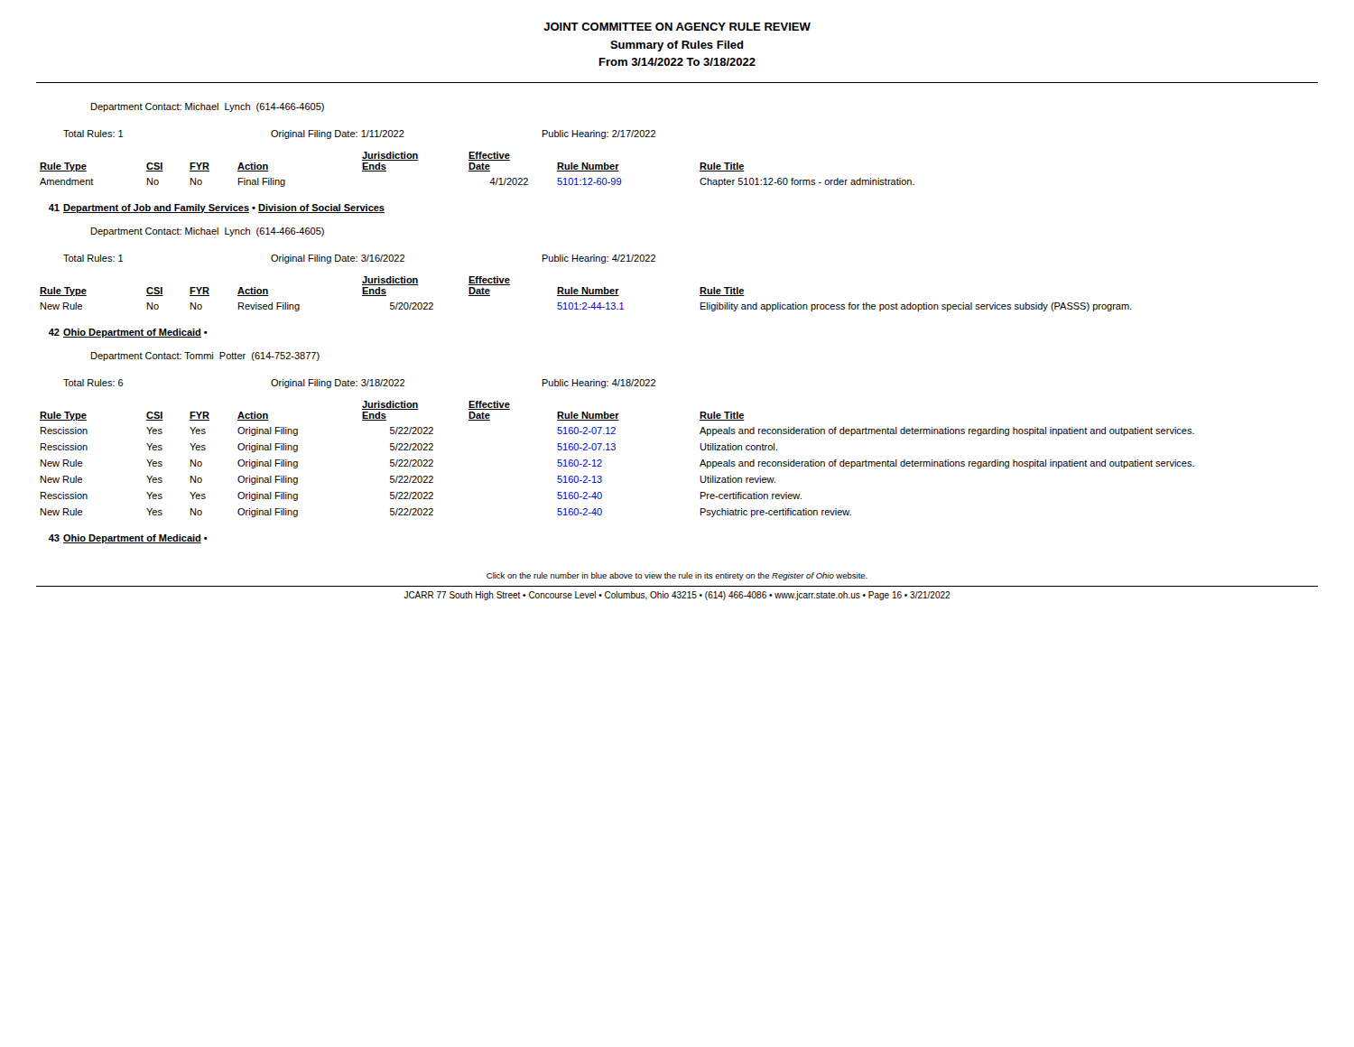JOINT COMMITTEE ON AGENCY RULE REVIEW
Summary of Rules Filed
From 3/14/2022 To 3/18/2022
Department Contact: Michael Lynch (614-466-4605)
Total Rules: 1
Original Filing Date: 1/11/2022
Public Hearing: 2/17/2022
| Rule Type | CSI | FYR | Action | Jurisdiction Ends | Effective Date | Rule Number | Rule Title |
| --- | --- | --- | --- | --- | --- | --- | --- |
| Amendment | No | No | Final Filing | | 4/1/2022 | 5101:12-60-99 | Chapter 5101:12-60 forms - order administration. |
41 Department of Job and Family Services • Division of Social Services
Department Contact: Michael Lynch (614-466-4605)
Total Rules: 1
Original Filing Date: 3/16/2022
Public Hearing: 4/21/2022
| Rule Type | CSI | FYR | Action | Jurisdiction Ends | Effective Date | Rule Number | Rule Title |
| --- | --- | --- | --- | --- | --- | --- | --- |
| New Rule | No | No | Revised Filing | 5/20/2022 | | 5101:2-44-13.1 | Eligibility and application process for the post adoption special services subsidy (PASSS) program. |
42 Ohio Department of Medicaid •
Department Contact: Tommi Potter (614-752-3877)
Total Rules: 6
Original Filing Date: 3/18/2022
Public Hearing: 4/18/2022
| Rule Type | CSI | FYR | Action | Jurisdiction Ends | Effective Date | Rule Number | Rule Title |
| --- | --- | --- | --- | --- | --- | --- | --- |
| Rescission | Yes | Yes | Original Filing | 5/22/2022 | | 5160-2-07.12 | Appeals and reconsideration of departmental determinations regarding hospital inpatient and outpatient services. |
| Rescission | Yes | Yes | Original Filing | 5/22/2022 | | 5160-2-07.13 | Utilization control. |
| New Rule | Yes | No | Original Filing | 5/22/2022 | | 5160-2-12 | Appeals and reconsideration of departmental determinations regarding hospital inpatient and outpatient services. |
| New Rule | Yes | No | Original Filing | 5/22/2022 | | 5160-2-13 | Utilization review. |
| Rescission | Yes | Yes | Original Filing | 5/22/2022 | | 5160-2-40 | Pre-certification review. |
| New Rule | Yes | No | Original Filing | 5/22/2022 | | 5160-2-40 | Psychiatric pre-certification review. |
43 Ohio Department of Medicaid •
Click on the rule number in blue above to view the rule in its entirety on the Register of Ohio website.
JCARR 77 South High Street • Concourse Level • Columbus, Ohio 43215 • (614) 466-4086 • www.jcarr.state.oh.us • Page 16 • 3/21/2022